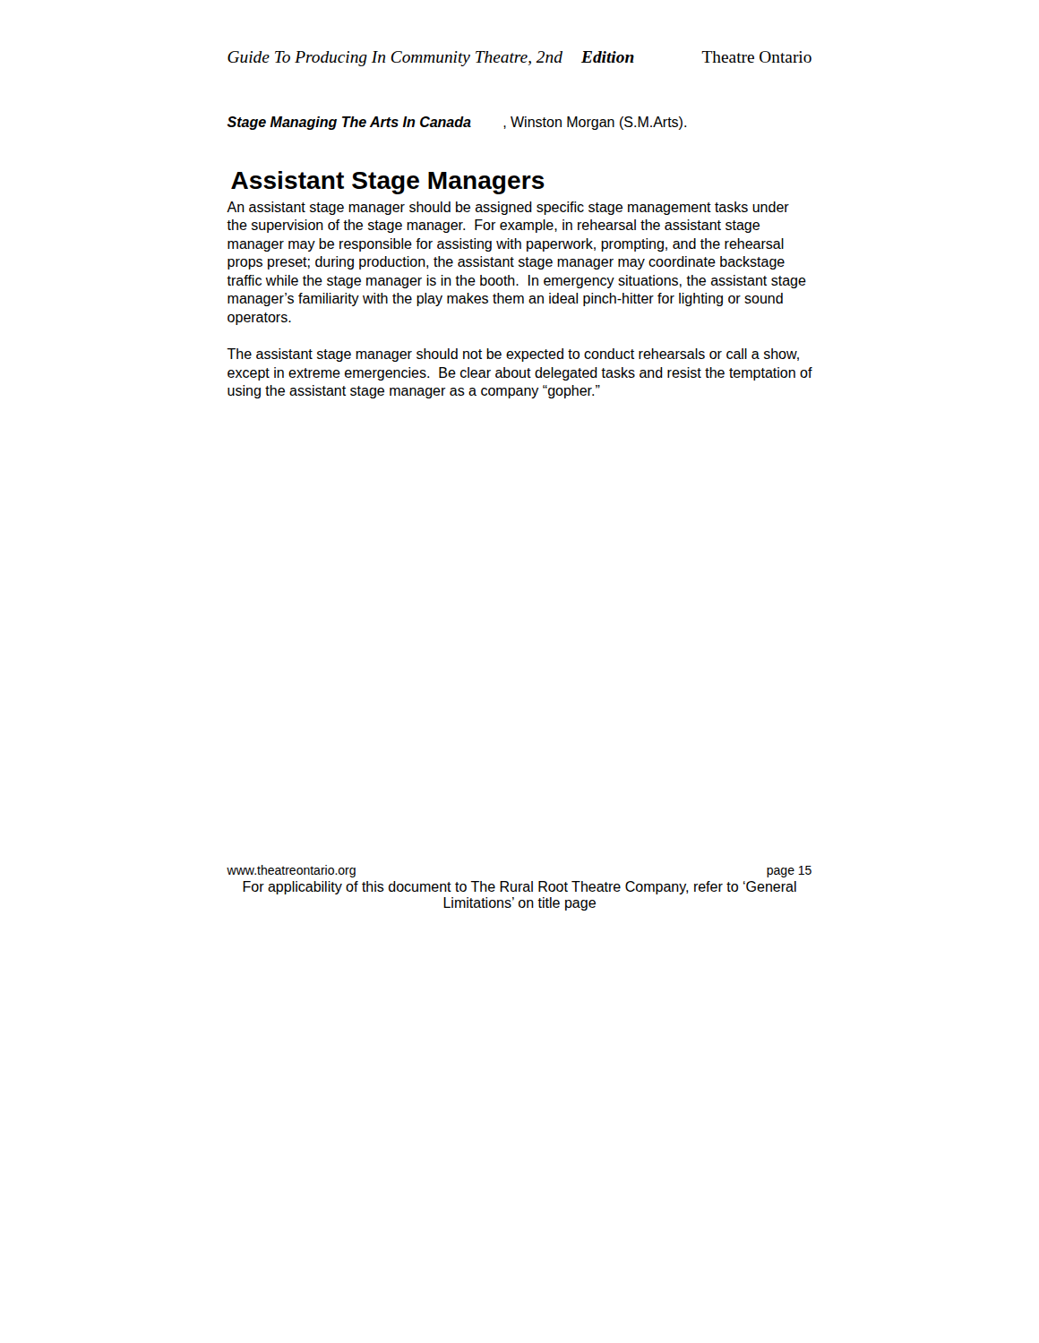Guide To Producing In Community Theatre, 2nd Edition
Theatre Ontario
Stage Managing The Arts In Canada , Winston Morgan (S.M.Arts).
Assistant Stage Managers
An assistant stage manager should be assigned specific stage management tasks under the supervision of the stage manager. For example, in rehearsal the assistant stage manager may be responsible for assisting with paperwork, prompting, and the rehearsal props preset; during production, the assistant stage manager may coordinate backstage traffic while the stage manager is in the booth. In emergency situations, the assistant stage manager’s familiarity with the play makes them an ideal pinch-hitter for lighting or sound operators.
The assistant stage manager should not be expected to conduct rehearsals or call a show, except in extreme emergencies. Be clear about delegated tasks and resist the temptation of using the assistant stage manager as a company “gopher.”
www.theatreontario.org page 15
For applicability of this document to The Rural Root Theatre Company, refer to ‘General Limitations’ on title page